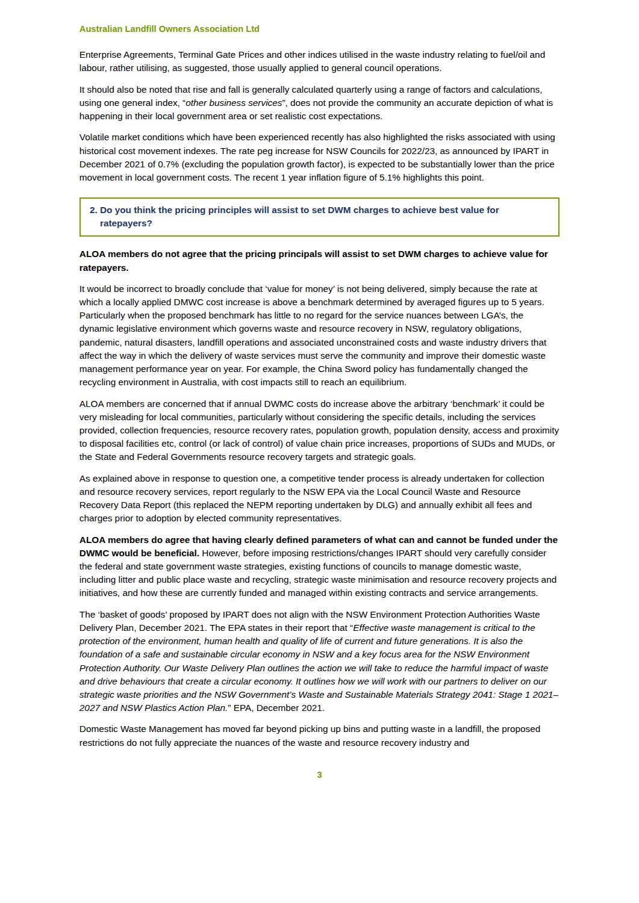Australian Landfill Owners Association Ltd
Enterprise Agreements, Terminal Gate Prices and other indices utilised in the waste industry relating to fuel/oil and labour, rather utilising, as suggested, those usually applied to general council operations.
It should also be noted that rise and fall is generally calculated quarterly using a range of factors and calculations, using one general index, “other business services”, does not provide the community an accurate depiction of what is happening in their local government area or set realistic cost expectations.
Volatile market conditions which have been experienced recently has also highlighted the risks associated with using historical cost movement indexes. The rate peg increase for NSW Councils for 2022/23, as announced by IPART in December 2021 of 0.7% (excluding the population growth factor), is expected to be substantially lower than the price movement in local government costs. The recent 1 year inflation figure of 5.1% highlights this point.
Do you think the pricing principles will assist to set DWM charges to achieve best value for ratepayers?
ALOA members do not agree that the pricing principals will assist to set DWM charges to achieve value for ratepayers.
It would be incorrect to broadly conclude that ‘value for money’ is not being delivered, simply because the rate at which a locally applied DMWC cost increase is above a benchmark determined by averaged figures up to 5 years. Particularly when the proposed benchmark has little to no regard for the service nuances between LGA’s, the dynamic legislative environment which governs waste and resource recovery in NSW, regulatory obligations, pandemic, natural disasters, landfill operations and associated unconstrained costs and waste industry drivers that affect the way in which the delivery of waste services must serve the community and improve their domestic waste management performance year on year. For example, the China Sword policy has fundamentally changed the recycling environment in Australia, with cost impacts still to reach an equilibrium.
ALOA members are concerned that if annual DWMC costs do increase above the arbitrary ‘benchmark’ it could be very misleading for local communities, particularly without considering the specific details, including the services provided, collection frequencies, resource recovery rates, population growth, population density, access and proximity to disposal facilities etc, control (or lack of control) of value chain price increases, proportions of SUDs and MUDs, or the State and Federal Governments resource recovery targets and strategic goals.
As explained above in response to question one, a competitive tender process is already undertaken for collection and resource recovery services, report regularly to the NSW EPA via the Local Council Waste and Resource Recovery Data Report (this replaced the NEPM reporting undertaken by DLG) and annually exhibit all fees and charges prior to adoption by elected community representatives.
ALOA members do agree that having clearly defined parameters of what can and cannot be funded under the DWMC would be beneficial. However, before imposing restrictions/changes IPART should very carefully consider the federal and state government waste strategies, existing functions of councils to manage domestic waste, including litter and public place waste and recycling, strategic waste minimisation and resource recovery projects and initiatives, and how these are currently funded and managed within existing contracts and service arrangements.
The ‘basket of goods’ proposed by IPART does not align with the NSW Environment Protection Authorities Waste Delivery Plan, December 2021. The EPA states in their report that “Effective waste management is critical to the protection of the environment, human health and quality of life of current and future generations. It is also the foundation of a safe and sustainable circular economy in NSW and a key focus area for the NSW Environment Protection Authority. Our Waste Delivery Plan outlines the action we will take to reduce the harmful impact of waste and drive behaviours that create a circular economy. It outlines how we will work with our partners to deliver on our strategic waste priorities and the NSW Government’s Waste and Sustainable Materials Strategy 2041: Stage 1 2021–2027 and NSW Plastics Action Plan.” EPA, December 2021.
Domestic Waste Management has moved far beyond picking up bins and putting waste in a landfill, the proposed restrictions do not fully appreciate the nuances of the waste and resource recovery industry and
3